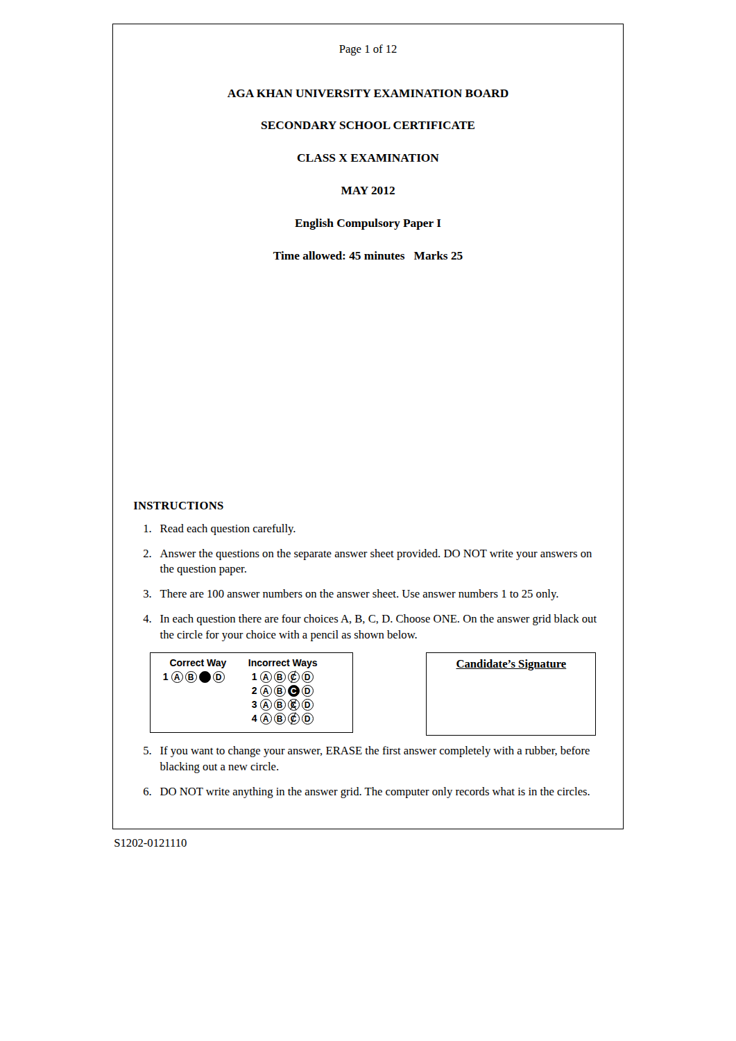Page 1 of 12
AGA KHAN UNIVERSITY EXAMINATION BOARD
SECONDARY SCHOOL CERTIFICATE
CLASS X EXAMINATION
MAY 2012
English Compulsory Paper I
Time allowed: 45 minutes Marks 25
INSTRUCTIONS
Read each question carefully.
Answer the questions on the separate answer sheet provided. DO NOT write your answers on the question paper.
There are 100 answer numbers on the answer sheet. Use answer numbers 1 to 25 only.
In each question there are four choices A, B, C, D. Choose ONE. On the answer grid black out the circle for your choice with a pencil as shown below.
Correct Way Incorrect Ways
1 ABCD 1 ABCD
ABCD 2 ABCD
ABCD 3 ABCD
ABCD 4 ABCD
Candidate’s Signature
If you want to change your answer, ERASE the first answer completely with a rubber, before blacking out a new circle.
DO NOT write anything in the answer grid. The computer only records what is in the circles.
S1202-0121110